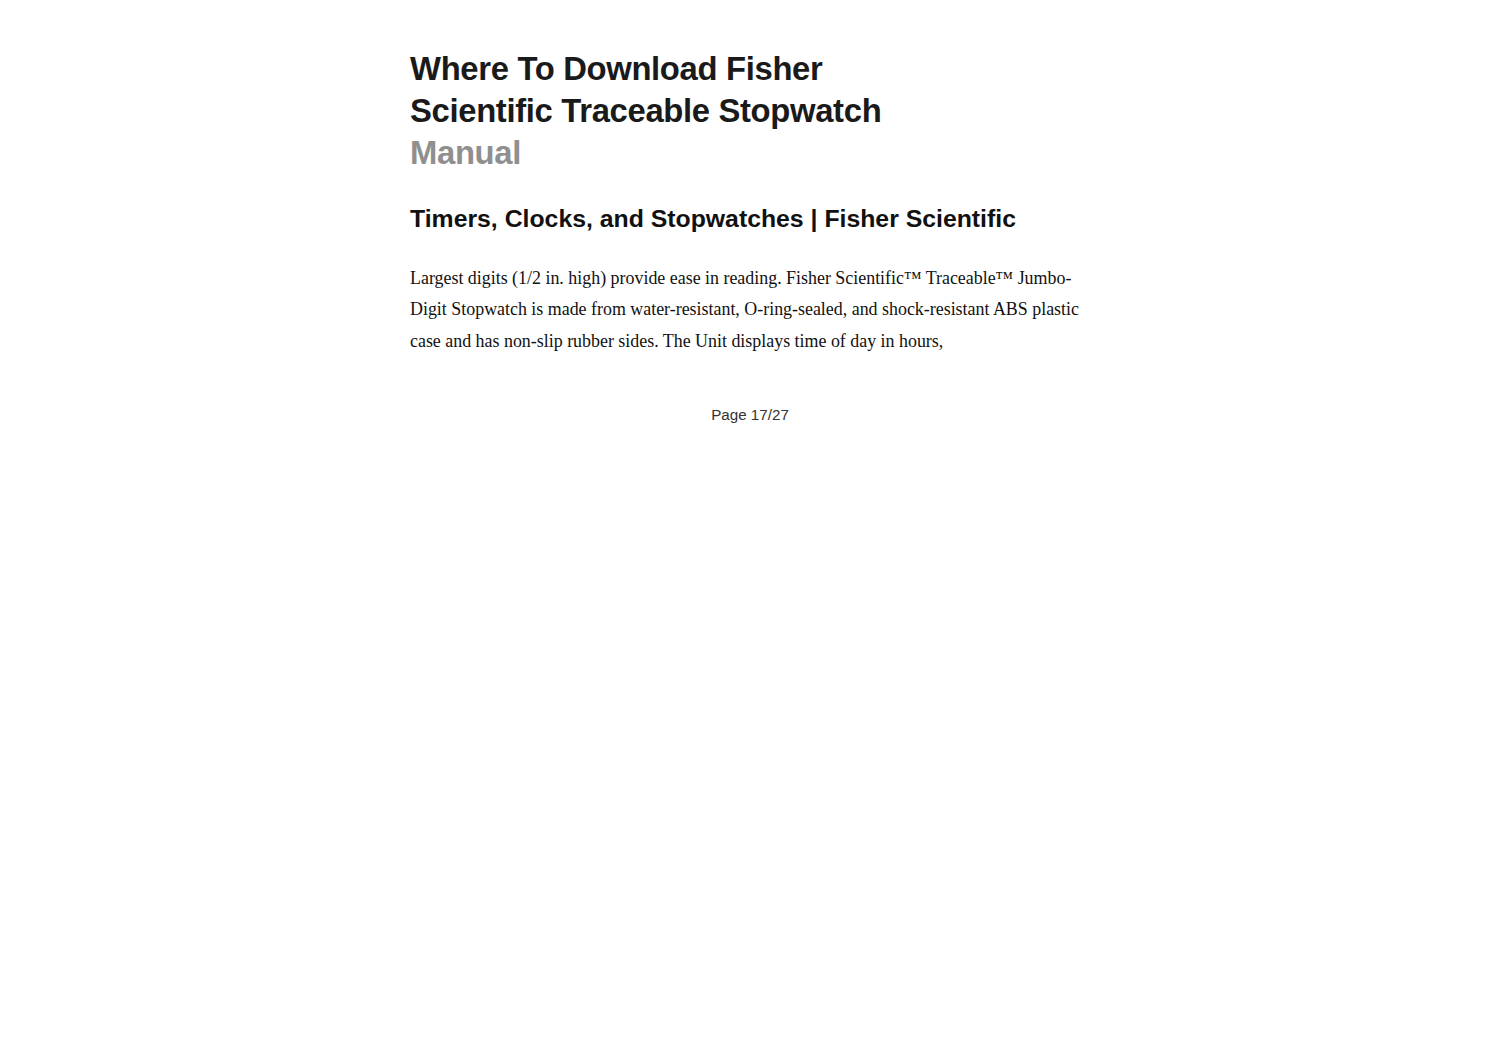Where To Download Fisher
Scientific Traceable Stopwatch
Manual
Timers, Clocks, and Stopwatches | Fisher Scientific
Largest digits (1/2 in. high) provide ease in reading. Fisher Scientific™ Traceable™ Jumbo-Digit Stopwatch is made from water-resistant, O-ring-sealed, and shock-resistant ABS plastic case and has non-slip rubber sides. The Unit displays time of day in hours,
Page 17/27